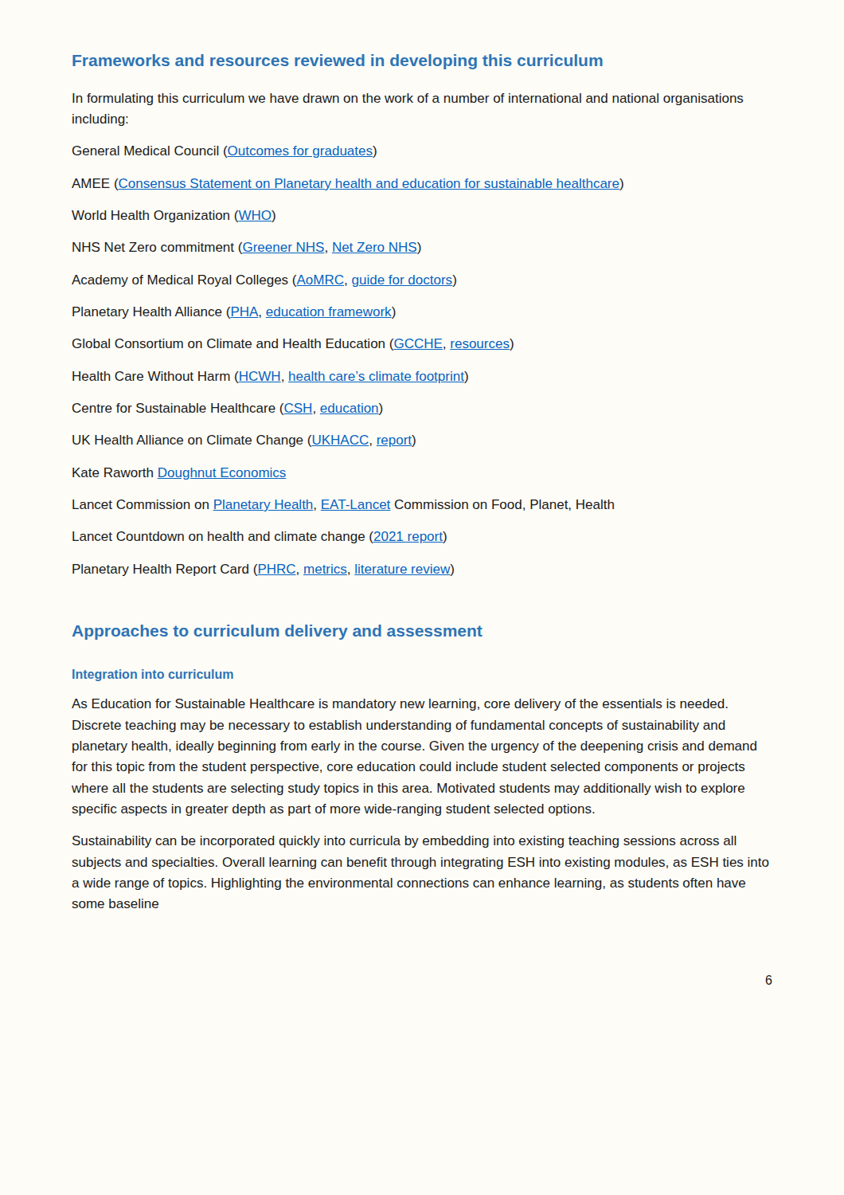Frameworks and resources reviewed in developing this curriculum
In formulating this curriculum we have drawn on the work of a number of international and national organisations including:
General Medical Council (Outcomes for graduates)
AMEE (Consensus Statement on Planetary health and education for sustainable healthcare)
World Health Organization (WHO)
NHS Net Zero commitment (Greener NHS, Net Zero NHS)
Academy of Medical Royal Colleges (AoMRC, guide for doctors)
Planetary Health Alliance (PHA, education framework)
Global Consortium on Climate and Health Education (GCCHE, resources)
Health Care Without Harm (HCWH, health care’s climate footprint)
Centre for Sustainable Healthcare (CSH, education)
UK Health Alliance on Climate Change (UKHACC, report)
Kate Raworth Doughnut Economics
Lancet Commission on Planetary Health, EAT-Lancet Commission on Food, Planet, Health
Lancet Countdown on health and climate change (2021 report)
Planetary Health Report Card (PHRC, metrics, literature review)
Approaches to curriculum delivery and assessment
Integration into curriculum
As Education for Sustainable Healthcare is mandatory new learning, core delivery of the essentials is needed. Discrete teaching may be necessary to establish understanding of fundamental concepts of sustainability and planetary health, ideally beginning from early in the course. Given the urgency of the deepening crisis and demand for this topic from the student perspective, core education could include student selected components or projects where all the students are selecting study topics in this area. Motivated students may additionally wish to explore specific aspects in greater depth as part of more wide-ranging student selected options.
Sustainability can be incorporated quickly into curricula by embedding into existing teaching sessions across all subjects and specialties. Overall learning can benefit through integrating ESH into existing modules, as ESH ties into a wide range of topics. Highlighting the environmental connections can enhance learning, as students often have some baseline
6